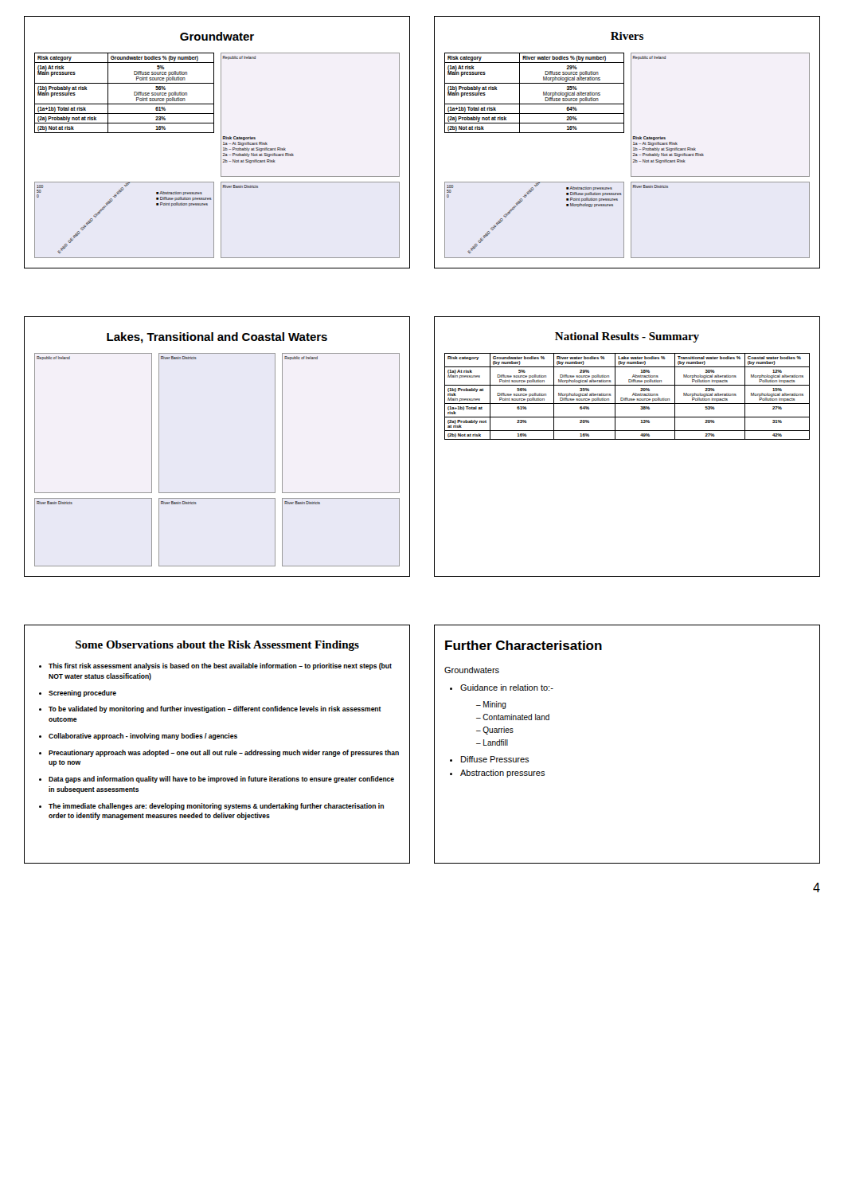Groundwater
| Risk category | Groundwater bodies % (by number) |
| (1a) At risk Main pressures | 5% Diffuse source pollution Point source pollution |
| (1b) Probably at risk Main pressures | 56% Diffuse source pollution Point source pollution |
| (1a+1b) Total at risk | 61% |
| (2a) Probably not at risk | 23% |
| (2b) Not at risk | 16% |
Republic of Ireland
Risk Categories
1a – At Significant Risk
1b – Probably at Significant Risk
2a – Probably Not at Significant Risk
2b – Not at Significant Risk
100
50
0
E-RBD GE-RBD SW-RBD Shannon-RBD W-RBD NW-IRBD Neagh/Bann-IRBD
■ Abstraction pressures
■ Diffuse pollution pressures
■ Point pollution pressures
River Basin Districts
Rivers
| Risk category | River water bodies % (by number) |
| (1a) At risk Main pressures | 29% Diffuse source pollution Morphological alterations |
| (1b) Probably at risk Main pressures | 35% Morphological alterations Diffuse source pollution |
| (1a+1b) Total at risk | 64% |
| (2a) Probably not at risk | 20% |
| (2b) Not at risk | 16% |
Republic of Ireland
Risk Categories
1a – At Significant Risk
1b – Probably at Significant Risk
2a – Probably Not at Significant Risk
2b – Not at Significant Risk
100
50
0
E-RBD GE-RBD SW-RBD Shannon-RBD W-RBD NW-IRBD Neagh/Bann-IRBD
■ Abstraction pressures
■ Diffuse pollution pressures
■ Point pollution pressures
■ Morphology pressures
River Basin Districts
Lakes, Transitional and Coastal Waters
Republic of Ireland
River Basin Districts
Republic of Ireland
River Basin Districts
River Basin Districts
River Basin Districts
National Results - Summary
| Risk category | Groundwater bodies % (by number) | River water bodies % (by number) | Lake water bodies % (by number) | Transitional water bodies % (by number) | Coastal water bodies % (by number) |
| --- | --- | --- | --- | --- | --- |
| (1a) At risk Main pressures | 5% Diffuse source pollution Point source pollution | 29% Diffuse source pollution Morphological alterations | 18% Abstractions Diffuse pollution | 30% Morphological alterations Pollution impacts | 12% Morphological alterations Pollution impacts |
| (1b) Probably at risk Main pressures | 56% Diffuse source pollution Point source pollution | 35% Morphological alterations Diffuse source pollution | 20% Abstractions Diffuse source pollution | 23% Morphological alterations Pollution impacts | 15% Morphological alterations Pollution impacts |
| (1a+1b) Total at risk | 61% | 64% | 38% | 53% | 27% |
| (2a) Probably not at risk | 23% | 20% | 13% | 20% | 31% |
| (2b) Not at risk | 16% | 16% | 49% | 27% | 42% |
Some Observations about the Risk Assessment Findings
This first risk assessment analysis is based on the best available information – to prioritise next steps (but NOT water status classification)
Screening procedure
To be validated by monitoring and further investigation – different confidence levels in risk assessment outcome
Collaborative approach - involving many bodies / agencies
Precautionary approach was adopted – one out all out rule – addressing much wider range of pressures than up to now
Data gaps and information quality will have to be improved in future iterations to ensure greater confidence in subsequent assessments
The immediate challenges are: developing monitoring systems & undertaking further characterisation in order to identify management measures needed to deliver objectives
Further Characterisation
Groundwaters
Guidance in relation to:-
Mining
Contaminated land
Quarries
Landfill
Diffuse Pressures
Abstraction pressures
4